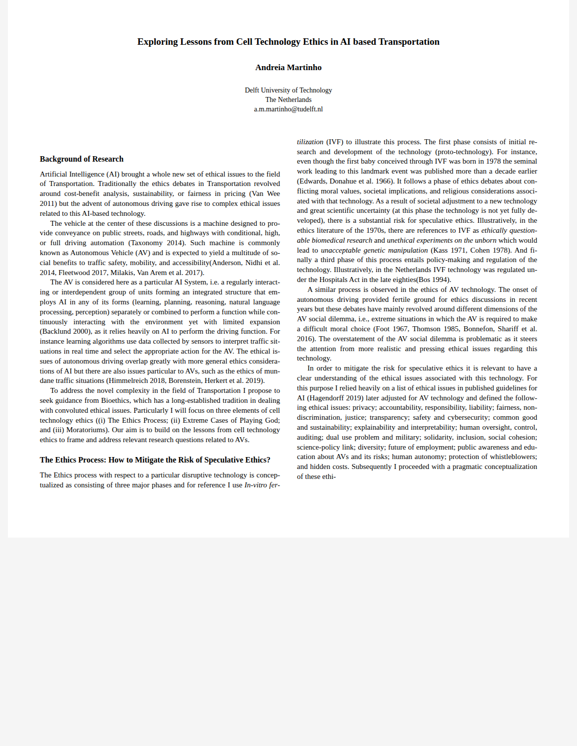Exploring Lessons from Cell Technology Ethics in AI based Transportation
Andreia Martinho
Delft University of Technology
The Netherlands
a.m.martinho@tudelft.nl
Background of Research
Artificial Intelligence (AI) brought a whole new set of ethical issues to the field of Transportation. Traditionally the ethics debates in Transportation revolved around cost-benefit analysis, sustainability, or fairness in pricing (Van Wee 2011) but the advent of autonomous driving gave rise to complex ethical issues related to this AI-based technology.
The vehicle at the center of these discussions is a machine designed to provide conveyance on public streets, roads, and highways with conditional, high, or full driving automation (Taxonomy 2014). Such machine is commonly known as Autonomous Vehicle (AV) and is expected to yield a multitude of social benefits to traffic safety, mobility, and accessibility(Anderson, Nidhi et al. 2014, Fleetwood 2017, Milakis, Van Arem et al. 2017).
The AV is considered here as a particular AI System, i.e. a regularly interacting or interdependent group of units forming an integrated structure that employs AI in any of its forms (learning, planning, reasoning, natural language processing, perception) separately or combined to perform a function while continuously interacting with the environment yet with limited expansion (Backlund 2000), as it relies heavily on AI to perform the driving function. For instance learning algorithms use data collected by sensors to interpret traffic situations in real time and select the appropriate action for the AV. The ethical issues of autonomous driving overlap greatly with more general ethics considerations of AI but there are also issues particular to AVs, such as the ethics of mundane traffic situations (Himmelreich 2018, Borenstein, Herkert et al. 2019).
To address the novel complexity in the field of Transportation I propose to seek guidance from Bioethics, which has a long-established tradition in dealing with convoluted ethical issues. Particularly I will focus on three elements of cell technology ethics ((i) The Ethics Process; (ii) Extreme Cases of Playing God; and (iii) Moratoriums). Our aim is to build on the lessons from cell technology ethics to frame and address relevant research questions related to AVs.
The Ethics Process: How to Mitigate the Risk of Speculative Ethics?
The Ethics process with respect to a particular disruptive technology is conceptualized as consisting of three major phases and for reference I use In-vitro fertilization (IVF) to illustrate this process. The first phase consists of initial research and development of the technology (proto-technology). For instance, even though the first baby conceived through IVF was born in 1978 the seminal work leading to this landmark event was published more than a decade earlier (Edwards, Donahue et al. 1966). It follows a phase of ethics debates about conflicting moral values, societal implications, and religious considerations associated with that technology. As a result of societal adjustment to a new technology and great scientific uncertainty (at this phase the technology is not yet fully developed), there is a substantial risk for speculative ethics. Illustratively, in the ethics literature of the 1970s, there are references to IVF as ethically questionable biomedical research and unethical experiments on the unborn which would lead to unacceptable genetic manipulation (Kass 1971, Cohen 1978). And finally a third phase of this process entails policy-making and regulation of the technology. Illustratively, in the Netherlands IVF technology was regulated under the Hospitals Act in the late eighties(Bos 1994).
A similar process is observed in the ethics of AV technology. The onset of autonomous driving provided fertile ground for ethics discussions in recent years but these debates have mainly revolved around different dimensions of the AV social dilemma, i.e., extreme situations in which the AV is required to make a difficult moral choice (Foot 1967, Thomson 1985, Bonnefon, Shariff et al. 2016). The overstatement of the AV social dilemma is problematic as it steers the attention from more realistic and pressing ethical issues regarding this technology.
In order to mitigate the risk for speculative ethics it is relevant to have a clear understanding of the ethical issues associated with this technology. For this purpose I relied heavily on a list of ethical issues in published guidelines for AI (Hagendorff 2019) later adjusted for AV technology and defined the following ethical issues: privacy; accountability, responsibility, liability; fairness, non-discrimination, justice; transparency; safety and cybersecurity; common good and sustainability; explainability and interpretability; human oversight, control, auditing; dual use problem and military; solidarity, inclusion, social cohesion; science-policy link; diversity; future of employment; public awareness and education about AVs and its risks; human autonomy; protection of whistleblowers; and hidden costs. Subsequently I proceeded with a pragmatic conceptualization of these ethi-